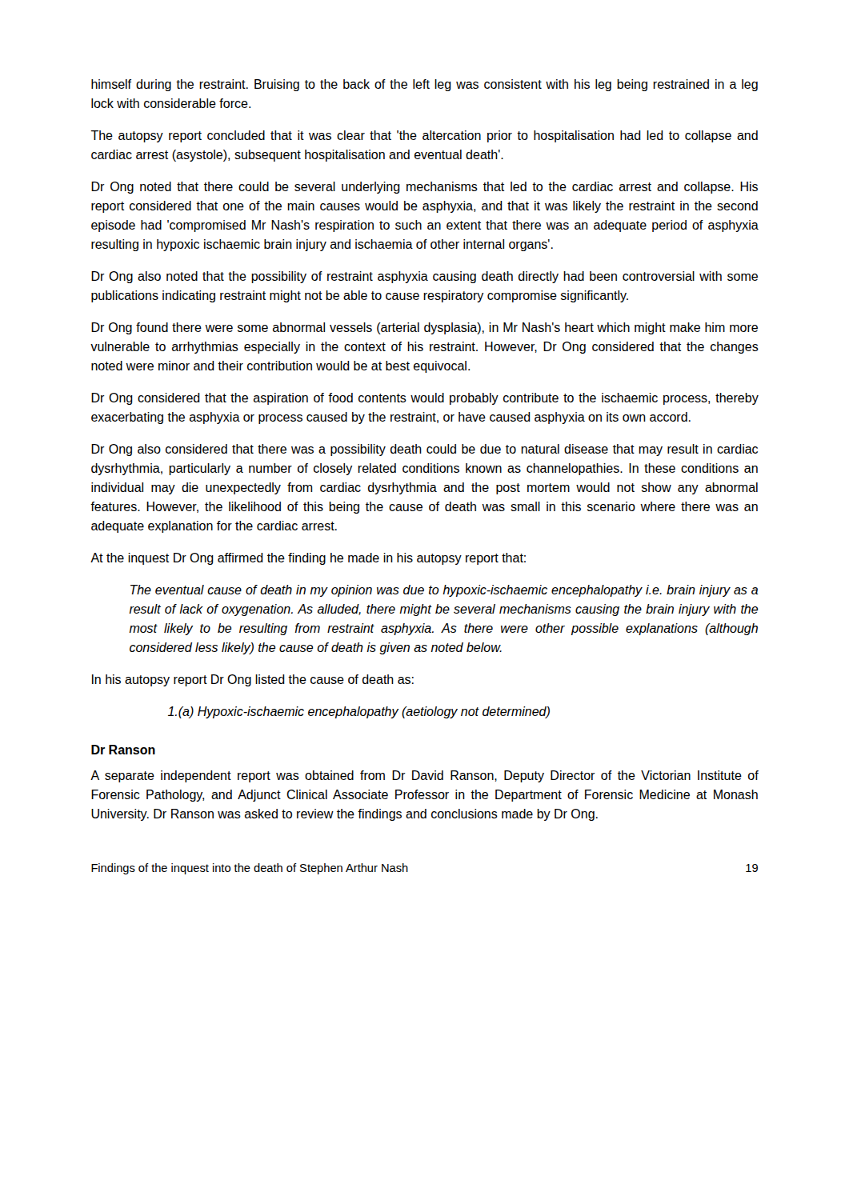himself during the restraint. Bruising to the back of the left leg was consistent with his leg being restrained in a leg lock with considerable force.
The autopsy report concluded that it was clear that 'the altercation prior to hospitalisation had led to collapse and cardiac arrest (asystole), subsequent hospitalisation and eventual death'.
Dr Ong noted that there could be several underlying mechanisms that led to the cardiac arrest and collapse. His report considered that one of the main causes would be asphyxia, and that it was likely the restraint in the second episode had 'compromised Mr Nash's respiration to such an extent that there was an adequate period of asphyxia resulting in hypoxic ischaemic brain injury and ischaemia of other internal organs'.
Dr Ong also noted that the possibility of restraint asphyxia causing death directly had been controversial with some publications indicating restraint might not be able to cause respiratory compromise significantly.
Dr Ong found there were some abnormal vessels (arterial dysplasia), in Mr Nash's heart which might make him more vulnerable to arrhythmias especially in the context of his restraint. However, Dr Ong considered that the changes noted were minor and their contribution would be at best equivocal.
Dr Ong considered that the aspiration of food contents would probably contribute to the ischaemic process, thereby exacerbating the asphyxia or process caused by the restraint, or have caused asphyxia on its own accord.
Dr Ong also considered that there was a possibility death could be due to natural disease that may result in cardiac dysrhythmia, particularly a number of closely related conditions known as channelopathies. In these conditions an individual may die unexpectedly from cardiac dysrhythmia and the post mortem would not show any abnormal features. However, the likelihood of this being the cause of death was small in this scenario where there was an adequate explanation for the cardiac arrest.
At the inquest Dr Ong affirmed the finding he made in his autopsy report that:
The eventual cause of death in my opinion was due to hypoxic-ischaemic encephalopathy i.e. brain injury as a result of lack of oxygenation. As alluded, there might be several mechanisms causing the brain injury with the most likely to be resulting from restraint asphyxia. As there were other possible explanations (although considered less likely) the cause of death is given as noted below.
In his autopsy report Dr Ong listed the cause of death as:
1.(a) Hypoxic-ischaemic encephalopathy (aetiology not determined)
Dr Ranson
A separate independent report was obtained from Dr David Ranson, Deputy Director of the Victorian Institute of Forensic Pathology, and Adjunct Clinical Associate Professor in the Department of Forensic Medicine at Monash University. Dr Ranson was asked to review the findings and conclusions made by Dr Ong.
Findings of the inquest into the death of Stephen Arthur Nash 19